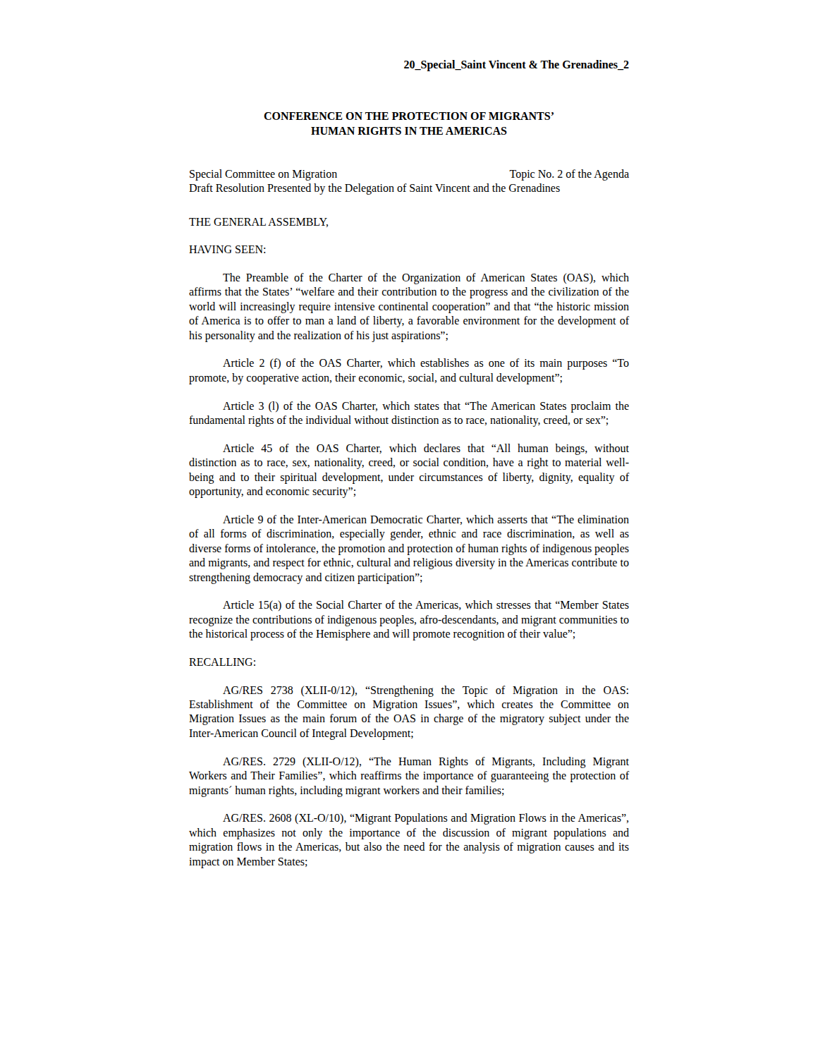20_Special_Saint Vincent & The Grenadines_2
CONFERENCE ON THE PROTECTION OF MIGRANTS’ HUMAN RIGHTS IN THE AMERICAS
Special Committee on Migration
Topic No. 2 of the Agenda
Draft Resolution Presented by the Delegation of Saint Vincent and the Grenadines
THE GENERAL ASSEMBLY,
HAVING SEEN:
The Preamble of the Charter of the Organization of American States (OAS), which affirms that the States’ “welfare and their contribution to the progress and the civilization of the world will increasingly require intensive continental cooperation” and that “the historic mission of America is to offer to man a land of liberty, a favorable environment for the development of his personality and the realization of his just aspirations”;
Article 2 (f) of the OAS Charter, which establishes as one of its main purposes “To promote, by cooperative action, their economic, social, and cultural development”;
Article 3 (l) of the OAS Charter, which states that “The American States proclaim the fundamental rights of the individual without distinction as to race, nationality, creed, or sex”;
Article 45 of the OAS Charter, which declares that “All human beings, without distinction as to race, sex, nationality, creed, or social condition, have a right to material well-being and to their spiritual development, under circumstances of liberty, dignity, equality of opportunity, and economic security”;
Article 9 of the Inter-American Democratic Charter, which asserts that “The elimination of all forms of discrimination, especially gender, ethnic and race discrimination, as well as diverse forms of intolerance, the promotion and protection of human rights of indigenous peoples and migrants, and respect for ethnic, cultural and religious diversity in the Americas contribute to strengthening democracy and citizen participation”;
Article 15(a) of the Social Charter of the Americas, which stresses that “Member States recognize the contributions of indigenous peoples, afro-descendants, and migrant communities to the historical process of the Hemisphere and will promote recognition of their value”;
RECALLING:
AG/RES 2738 (XLII-0/12), “Strengthening the Topic of Migration in the OAS: Establishment of the Committee on Migration Issues”, which creates the Committee on Migration Issues as the main forum of the OAS in charge of the migratory subject under the Inter-American Council of Integral Development;
AG/RES. 2729 (XLII-O/12), “The Human Rights of Migrants, Including Migrant Workers and Their Families”, which reaffirms the importance of guaranteeing the protection of migrants´ human rights, including migrant workers and their families;
AG/RES. 2608 (XL-O/10), “Migrant Populations and Migration Flows in the Americas”, which emphasizes not only the importance of the discussion of migrant populations and migration flows in the Americas, but also the need for the analysis of migration causes and its impact on Member States;